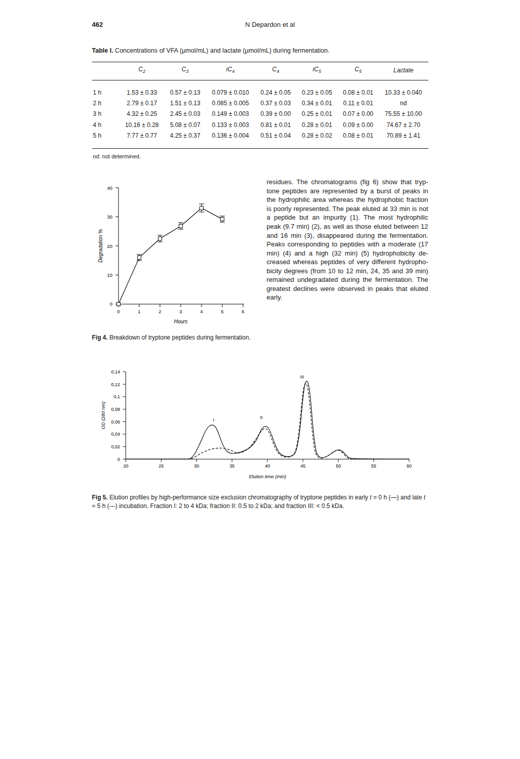462 N Depardon et al
Table I. Concentrations of VFA (µmol/mL) and lactate (µmol/mL) during fermentation.
| | C 2 | C 3 | iC 4 | C 4 | iC 5 | C 5 | Lactate |
| --- | --- | --- | --- | --- | --- | --- | --- |
| 1 h | 1.53 ± 0.33 | 0.57 ± 0.13 | 0.079 ± 0.010 | 0.24 ± 0.05 | 0.23 ± 0.05 | 0.08 ± 0.01 | 10.33 ± 0.040 |
| 2 h | 2.79 ± 0.17 | 1.51 ± 0.13 | 0.085 ± 0.005 | 0.37 ± 0.03 | 0.34 ± 0.01 | 0.11 ± 0.01 | nd |
| 3 h | 4.32 ± 0.25 | 2.45 ± 0.03 | 0.149 ± 0.003 | 0.39 ± 0.00 | 0.25 ± 0.01 | 0.07 ± 0.00 | 75.55 ± 10.00 |
| 4 h | 10.16 ± 0.28 | 5.08 ± 0.07 | 0.133 ± 0.003 | 0.81 ± 0.01 | 0.28 ± 0.01 | 0.09 ± 0.00 | 74.67 ± 2.70 |
| 5 h | 7.77 ± 0.77 | 4.25 ± 0.37 | 0.136 ± 0.004 | 0.51 ± 0.04 | 0.28 ± 0.02 | 0.08 ± 0.01 | 70.89 ± 1.41 |
nd: not determined.
0 10 20 30 40 0 1 2 3 4 5 6 Hours Degradation %
Fig 4. Breakdown of tryptone peptides during fermentation.
residues. The chromatograms (fig 6) show that tryptone peptides are represented by a burst of peaks in the hydrophilic area whereas the hydrophobic fraction is poorly represented. The peak eluted at 33 min is not a peptide but an impurity (1). The most hydrophilic peak (9.7 min) (2), as well as those eluted between 12 and 16 min (3), disappeared during the fermentation. Peaks corresponding to peptides with a moderate (17 min) (4) and a high (32 min) (5) hydrophobicity decreased whereas peptides of very different hydrophobicity degrees (from 10 to 12 min, 24, 35 and 39 min) remained undegradated during the fermentation. The greatest declines were observed in peaks that eluted early.
0 0,02 0,04 0,06 0,08 0,1 0,12 0,14 20 25 30 35 40 45 50 55 60 Elution time (min) OD (280 nm) I II III
Fig 5. Elution profiles by high-performance size exclusion chromatography of tryptone peptides in early t = 0 h (—) and late t = 5 h (---) incubation. Fraction I: 2 to 4 kDa; fraction II: 0.5 to 2 kDa; and fraction III: < 0.5 kDa.